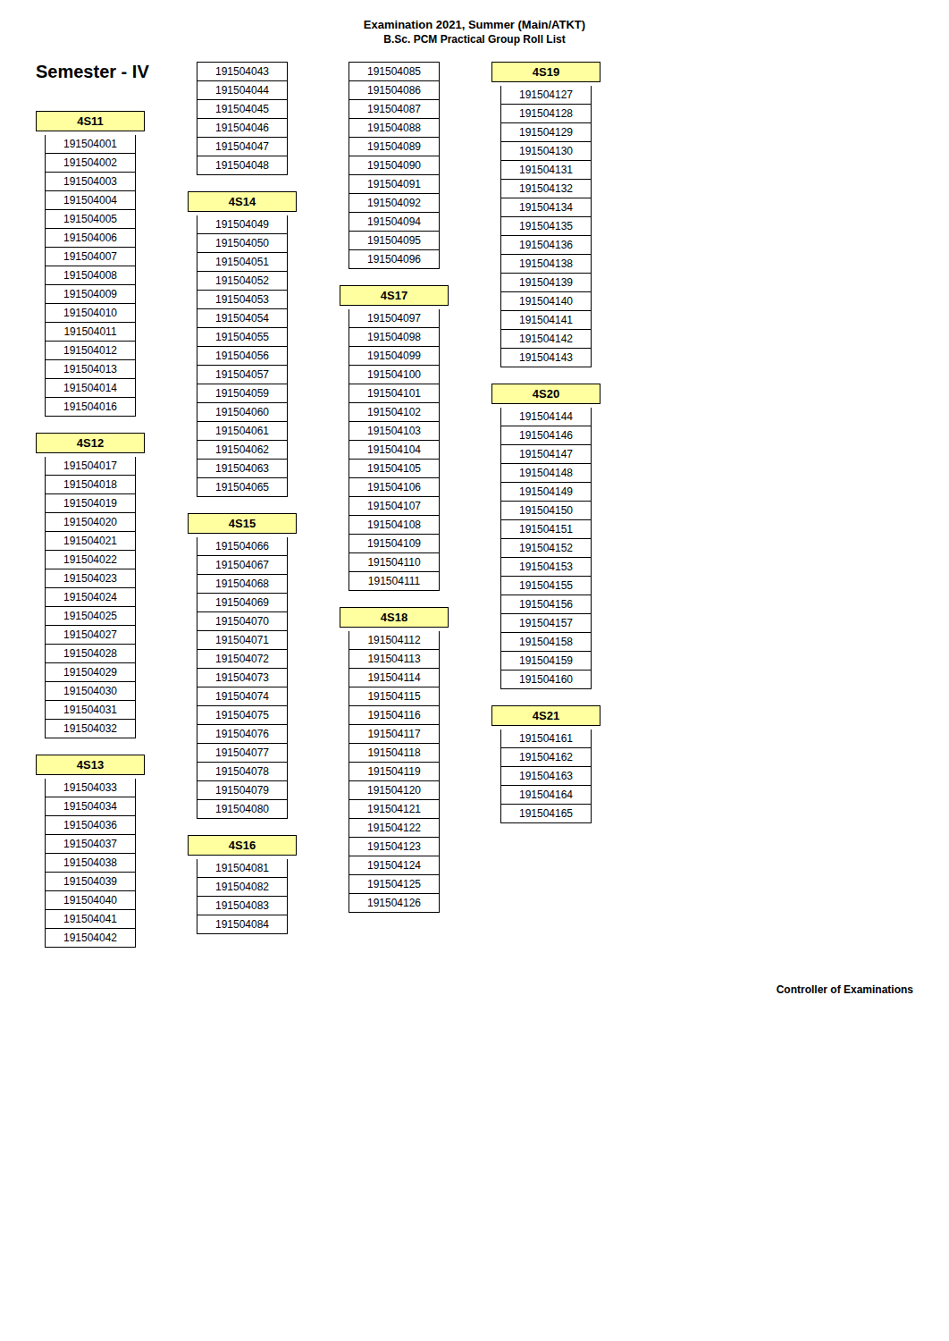Examination 2021, Summer (Main/ATKT)
B.Sc. PCM Practical Group Roll List
Semester - IV
4S11
191504001
191504002
191504003
191504004
191504005
191504006
191504007
191504008
191504009
191504010
191504011
191504012
191504013
191504014
191504016
4S12
191504017
191504018
191504019
191504020
191504021
191504022
191504023
191504024
191504025
191504027
191504028
191504029
191504030
191504031
191504032
4S13
191504033
191504034
191504036
191504037
191504038
191504039
191504040
191504041
191504042
191504043
191504044
191504045
191504046
191504047
191504048
4S14
191504049
191504050
191504051
191504052
191504053
191504054
191504055
191504056
191504057
191504059
191504060
191504061
191504062
191504063
191504065
4S15
191504066
191504067
191504068
191504069
191504070
191504071
191504072
191504073
191504074
191504075
191504076
191504077
191504078
191504079
191504080
4S16
191504081
191504082
191504083
191504084
191504085
191504086
191504087
191504088
191504089
191504090
191504091
191504092
191504094
191504095
191504096
4S17
191504097
191504098
191504099
191504100
191504101
191504102
191504103
191504104
191504105
191504106
191504107
191504108
191504109
191504110
191504111
4S18
191504112
191504113
191504114
191504115
191504116
191504117
191504118
191504119
191504120
191504121
191504122
191504123
191504124
191504125
191504126
4S19
191504127
191504128
191504129
191504130
191504131
191504132
191504134
191504135
191504136
191504138
191504139
191504140
191504141
191504142
191504143
4S20
191504144
191504146
191504147
191504148
191504149
191504150
191504151
191504152
191504153
191504155
191504156
191504157
191504158
191504159
191504160
4S21
191504161
191504162
191504163
191504164
191504165
Controller of Examinations